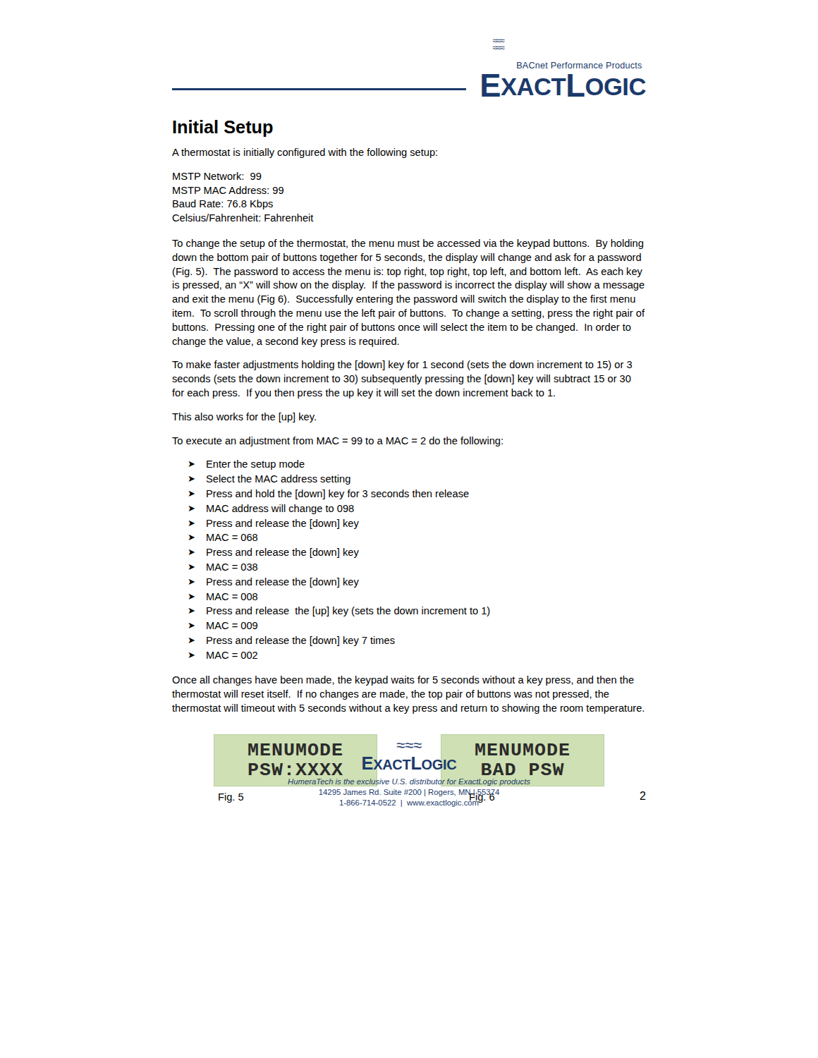≈≈≈ ≈≈≈
BACnet Performance Products
EXACTLOGIC
Initial Setup
A thermostat is initially configured with the following setup:
MSTP Network: 99
MSTP MAC Address: 99
Baud Rate: 76.8 Kbps
Celsius/Fahrenheit: Fahrenheit
To change the setup of the thermostat, the menu must be accessed via the keypad buttons. By holding down the bottom pair of buttons together for 5 seconds, the display will change and ask for a password (Fig. 5). The password to access the menu is: top right, top right, top left, and bottom left. As each key is pressed, an “X” will show on the display. If the password is incorrect the display will show a message and exit the menu (Fig 6). Successfully entering the password will switch the display to the first menu item. To scroll through the menu use the left pair of buttons. To change a setting, press the right pair of buttons. Pressing one of the right pair of buttons once will select the item to be changed. In order to change the value, a second key press is required.
To make faster adjustments holding the [down] key for 1 second (sets the down increment to 15) or 3 seconds (sets the down increment to 30) subsequently pressing the [down] key will subtract 15 or 30 for each press. If you then press the up key it will set the down increment back to 1.
This also works for the [up] key.
To execute an adjustment from MAC = 99 to a MAC = 2 do the following:
Enter the setup mode
Select the MAC address setting
Press and hold the [down] key for 3 seconds then release
MAC address will change to 098
Press and release the [down] key
MAC = 068
Press and release the [down] key
MAC = 038
Press and release the [down] key
MAC = 008
Press and release the [up] key (sets the down increment to 1)
MAC = 009
Press and release the [down] key 7 times
MAC = 002
Once all changes have been made, the keypad waits for 5 seconds without a key press, and then the thermostat will reset itself. If no changes are made, the top pair of buttons was not pressed, the thermostat will timeout with 5 seconds without a key press and return to showing the room temperature.
MENUMODE
PSW:XXXX
Fig. 5
MENUMODE
BAD PSW
Fig. 6
≈≈≈
EXACTLOGIC
HumeraTech is the exclusive U.S. distributor for ExactLogic products
14295 James Rd. Suite #200 | Rogers, MN | 55374
1-866-714-0522 | www.exactlogic.com
2